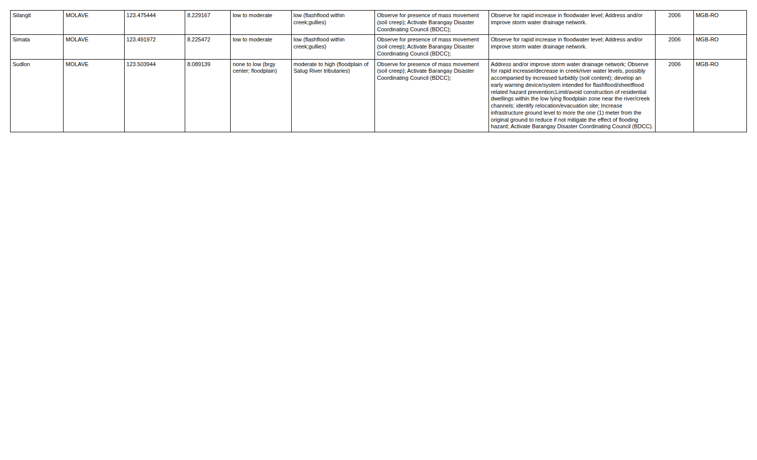| Silangit | MOLAVE | 123.475444 | 8.229167 | low to moderate | low (flashflood within creek;gullies) | Observe for presence of mass movement (soil creep); Activate Barangay Disaster Coordinating Council (BDCC); | Observe for rapid increase in floodwater level; Address and/or improve storm water drainage network. | 2006 | MGB-RO |
| Simata | MOLAVE | 123.491972 | 8.225472 | low to moderate | low (flashflood within creek;gullies) | Observe for presence of mass movement (soil creep); Activate Barangay Disaster Coordinating Council (BDCC); | Observe for rapid increase in floodwater level; Address and/or improve storm water drainage network. | 2006 | MGB-RO |
| Sudlon | MOLAVE | 123.503944 | 8.089139 | none to low (brgy center; floodplain) | moderate to high (floodplain of Salug River tributaries) | Observe for presence of mass movement (soil creep); Activate Barangay Disaster Coordinating Council (BDCC); | Address and/or improve storm water drainage network; Observe for rapid increase/decrease in creek/river water levels, possibly accompanied by increased turbidity (soil content); develop an early warning device/system intended for flashflood/sheetflood related hazard prevention;Limit/avoid construction of residential dwellings within the low lying floodplain zone near the river/creek channels; identify relocation/evacuation site; Increase infrastructure ground level to more the one (1) meter from the original ground to reduce if not mitigate the effect of flooding hazard; Activate Barangay Disaster Coordinating Council (BDCC). | 2006 | MGB-RO |